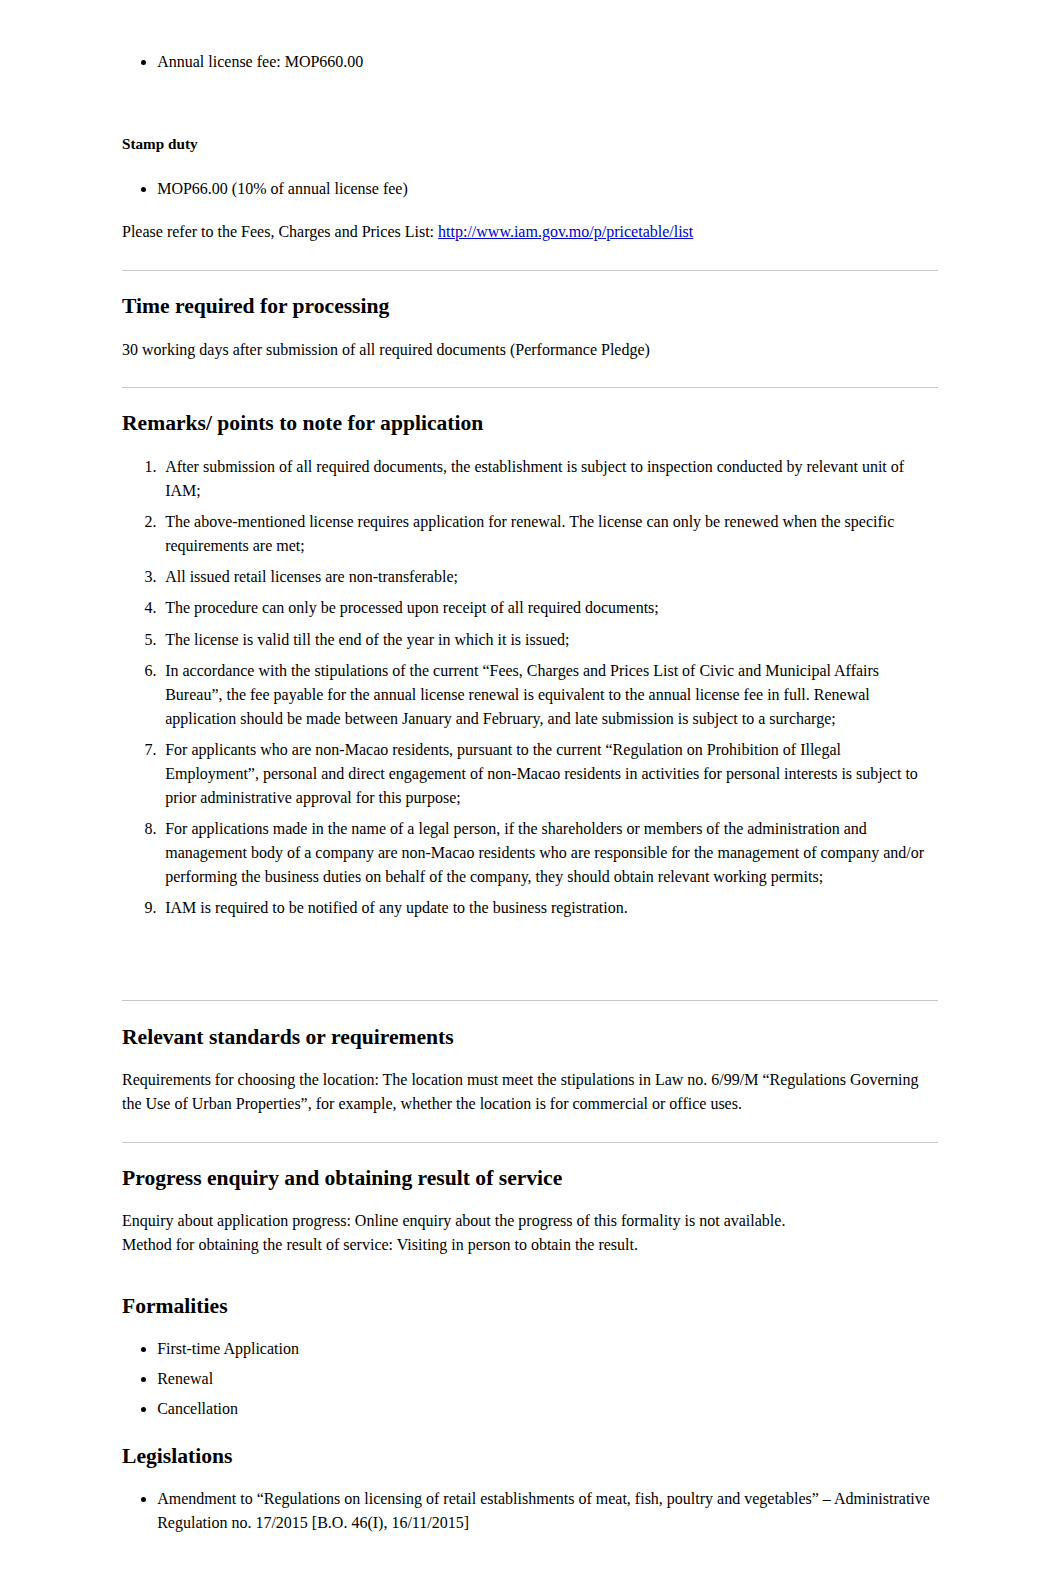Annual license fee: MOP660.00
Stamp duty
MOP66.00 (10% of annual license fee)
Please refer to the Fees, Charges and Prices List: http://www.iam.gov.mo/p/pricetable/list
Time required for processing
30 working days after submission of all required documents (Performance Pledge)
Remarks/ points to note for application
After submission of all required documents, the establishment is subject to inspection conducted by relevant unit of IAM;
The above-mentioned license requires application for renewal. The license can only be renewed when the specific requirements are met;
All issued retail licenses are non-transferable;
The procedure can only be processed upon receipt of all required documents;
The license is valid till the end of the year in which it is issued;
In accordance with the stipulations of the current “Fees, Charges and Prices List of Civic and Municipal Affairs Bureau”, the fee payable for the annual license renewal is equivalent to the annual license fee in full. Renewal application should be made between January and February, and late submission is subject to a surcharge;
For applicants who are non-Macao residents, pursuant to the current “Regulation on Prohibition of Illegal Employment”, personal and direct engagement of non-Macao residents in activities for personal interests is subject to prior administrative approval for this purpose;
For applications made in the name of a legal person, if the shareholders or members of the administration and management body of a company are non-Macao residents who are responsible for the management of company and/or performing the business duties on behalf of the company, they should obtain relevant working permits;
IAM is required to be notified of any update to the business registration.
Relevant standards or requirements
Requirements for choosing the location: The location must meet the stipulations in Law no. 6/99/M “Regulations Governing the Use of Urban Properties”, for example, whether the location is for commercial or office uses.
Progress enquiry and obtaining result of service
Enquiry about application progress: Online enquiry about the progress of this formality is not available.
Method for obtaining the result of service: Visiting in person to obtain the result.
Formalities
First-time Application
Renewal
Cancellation
Legislations
Amendment to “Regulations on licensing of retail establishments of meat, fish, poultry and vegetables” – Administrative Regulation no. 17/2015 [B.O. 46(I), 16/11/2015]